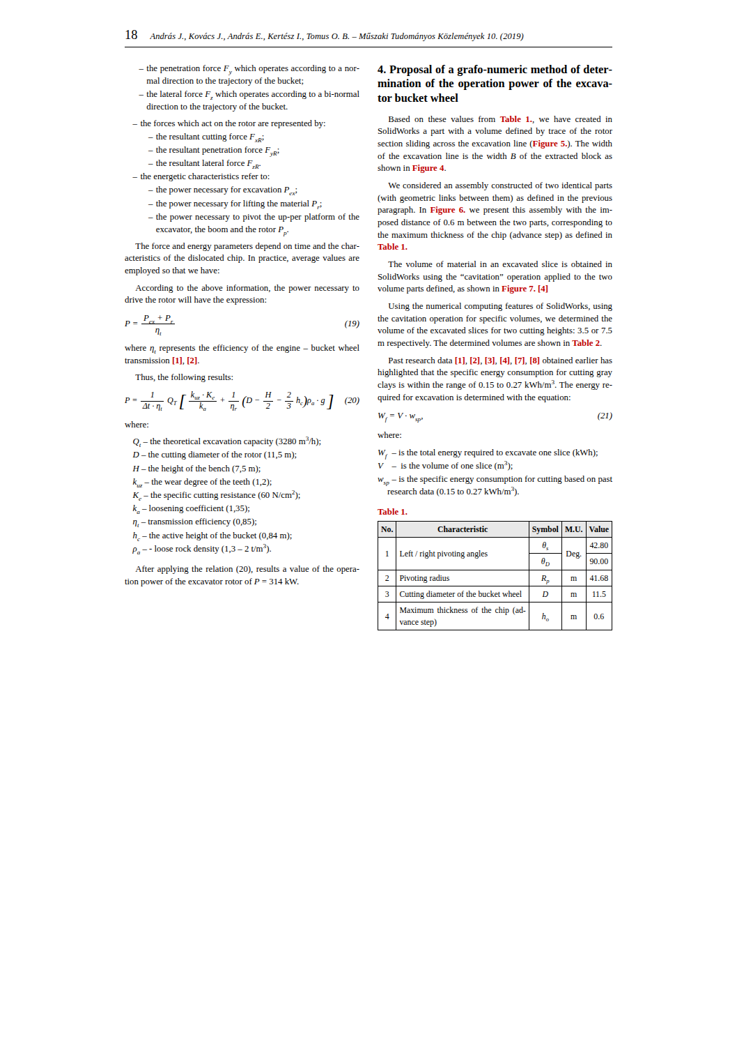18
András J., Kovács J., András E., Kertész I., Tomus O. B. – Műszaki Tudományos Közlemények 10. (2019)
the penetration force Fy which operates according to a normal direction to the trajectory of the bucket;
the lateral force Fz which operates according to a bi-normal direction to the trajectory of the bucket.
the forces which act on the rotor are represented by:
the resultant cutting force FxR;
the resultant penetration force FyR;
the resultant lateral force FzR.
the energetic characteristics refer to:
the power necessary for excavation Pex;
the power necessary for lifting the material Pr;
the power necessary to pivot the up-per platform of the excavator, the boom and the rotor Pp.
The force and energy parameters depend on time and the characteristics of the dislocated chip. In practice, average values are employed so that we have:
According to the above information, the power necessary to drive the rotor will have the expression:
P = Pex + Pr ηt
(19)
where ηt represents the efficiency of the engine – bucket wheel transmission [1], [2].
Thus, the following results:
P = 1 Δt · ηt QT [ kuz · Ke ka + 1 ηr (D − H 2 − 2 3 hc) ρa · g ]
(20)
where:
Qt – the theoretical excavation capacity (3280 m3/h);
D – the cutting diameter of the rotor (11,5 m);
H – the height of the bench (7,5 m);
kuz – the wear degree of the teeth (1,2);
Ke – the specific cutting resistance (60 N/cm2);
ka – loosening coefficient (1,35);
ηt – transmission efficiency (0,85);
hc – the active height of the bucket (0,84 m);
ρa – - loose rock density (1,3 – 2 t/m3).
After applying the relation (20), results a value of the operation power of the excavator rotor of P = 314 kW.
4. Proposal of a grafo-numeric method of determination of the operation power of the excavator bucket wheel
Based on these values from Table 1., we have created in SolidWorks a part with a volume defined by trace of the rotor section sliding across the excavation line (Figure 5.). The width of the excavation line is the width B of the extracted block as shown in Figure 4.
We considered an assembly constructed of two identical parts (with geometric links between them) as defined in the previous paragraph. In Figure 6. we present this assembly with the imposed distance of 0.6 m between the two parts, corresponding to the maximum thickness of the chip (advance step) as defined in Table 1.
The volume of material in an excavated slice is obtained in SolidWorks using the “cavitation” operation applied to the two volume parts defined, as shown in Figure 7. [4]
Using the numerical computing features of SolidWorks, using the cavitation operation for specific volumes, we determined the volume of the excavated slices for two cutting heights: 3.5 or 7.5 m respectively. The determined volumes are shown in Table 2.
Past research data [1], [2], [3], [4], [7], [8] obtained earlier has highlighted that the specific energy consumption for cutting gray clays is within the range of 0.15 to 0.27 kWh/m3. The energy required for excavation is determined with the equation:
Wf = V · wsp,
(21)
where:
Wf – is the total energy required to excavate one slice (kWh);
V – is the volume of one slice (m3);
wsp – is the specific energy consumption for cutting based on past research data (0.15 to 0.27 kWh/m3).
Table 1.
| No. | Characteristic | Symbol | M.U. | Value |
| --- | --- | --- | --- | --- |
| 1 | Left / right pivoting angles | θ s | Deg. | 42.80 |
| θ D | 90.00 |
| 2 | Pivoting radius | R p | m | 41.68 |
| 3 | Cutting diameter of the bucket wheel | D | m | 11.5 |
| 4 | Maximum thickness of the chip (advance step) | h o | m | 0.6 |